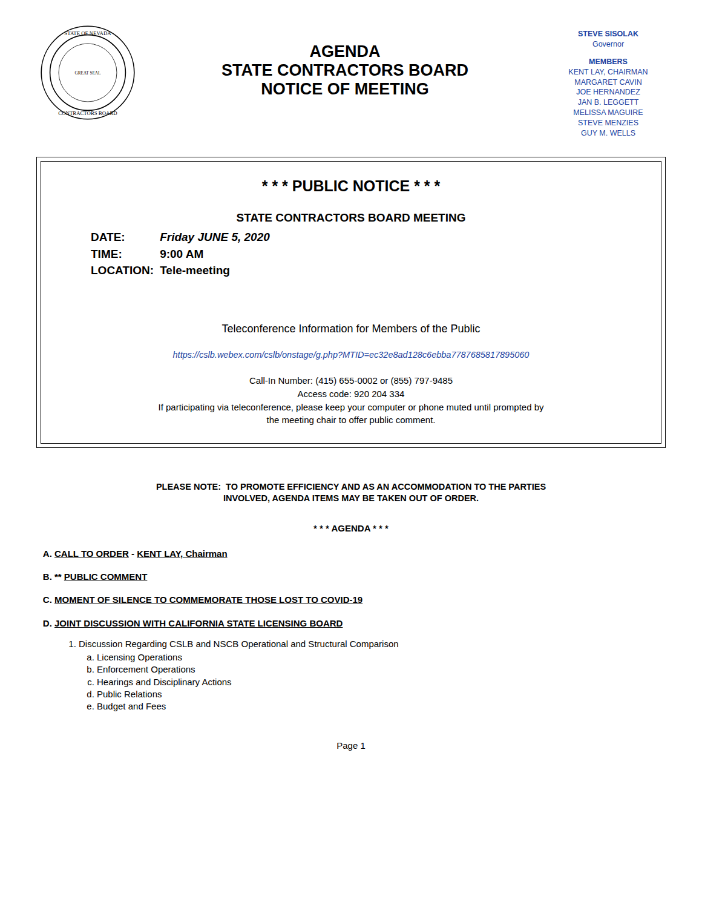AGENDA
STATE CONTRACTORS BOARD
NOTICE OF MEETING
STEVE SISOLAK
Governor
MEMBERS
KENT LAY, CHAIRMAN
MARGARET CAVIN
JOE HERNANDEZ
JAN B. LEGGETT
MELISSA MAGUIRE
STEVE MENZIES
GUY M. WELLS
* * * PUBLIC NOTICE * * *
STATE CONTRACTORS BOARD MEETING
| DATE: | Friday JUNE 5, 2020 |
| TIME: | 9:00 AM |
| LOCATION: | Tele-meeting |
Teleconference Information for Members of the Public
https://cslb.webex.com/cslb/onstage/g.php?MTID=ec32e8ad128c6ebba7787685817895060
Call-In Number: (415) 655-0002 or (855) 797-9485
Access code: 920 204 334
If participating via teleconference, please keep your computer or phone muted until prompted by
the meeting chair to offer public comment.
PLEASE NOTE: TO PROMOTE EFFICIENCY AND AS AN ACCOMMODATION TO THE PARTIES
INVOLVED, AGENDA ITEMS MAY BE TAKEN OUT OF ORDER.
* * * AGENDA * * *
CALL TO ORDER - KENT LAY, Chairman
** PUBLIC COMMENT
MOMENT OF SILENCE TO COMMEMORATE THOSE LOST TO COVID-19
JOINT DISCUSSION WITH CALIFORNIA STATE LICENSING BOARD
Discussion Regarding CSLB and NSCB Operational and Structural Comparison
Licensing Operations
Enforcement Operations
Hearings and Disciplinary Actions
Public Relations
Budget and Fees
Page 1